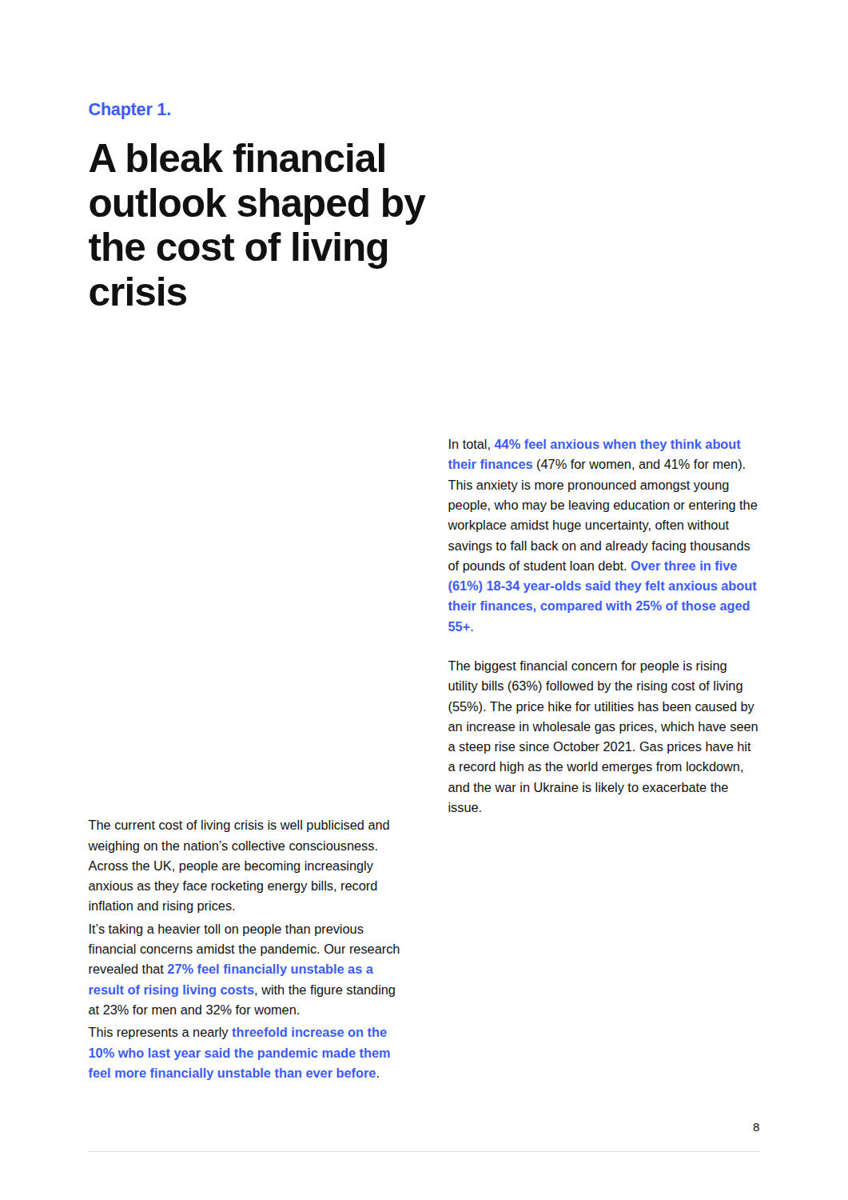Chapter 1.
A bleak financial outlook shaped by the cost of living crisis
The current cost of living crisis is well publicised and weighing on the nation’s collective consciousness. Across the UK, people are becoming increasingly anxious as they face rocketing energy bills, record inflation and rising prices.
It’s taking a heavier toll on people than previous financial concerns amidst the pandemic. Our research revealed that 27% feel financially unstable as a result of rising living costs, with the figure standing at 23% for men and 32% for women.
This represents a nearly threefold increase on the 10% who last year said the pandemic made them feel more financially unstable than ever before.
In total, 44% feel anxious when they think about their finances (47% for women, and 41% for men). This anxiety is more pronounced amongst young people, who may be leaving education or entering the workplace amidst huge uncertainty, often without savings to fall back on and already facing thousands of pounds of student loan debt. Over three in five (61%) 18-34 year-olds said they felt anxious about their finances, compared with 25% of those aged 55+.
The biggest financial concern for people is rising utility bills (63%) followed by the rising cost of living (55%). The price hike for utilities has been caused by an increase in wholesale gas prices, which have seen a steep rise since October 2021. Gas prices have hit a record high as the world emerges from lockdown, and the war in Ukraine is likely to exacerbate the issue.
8